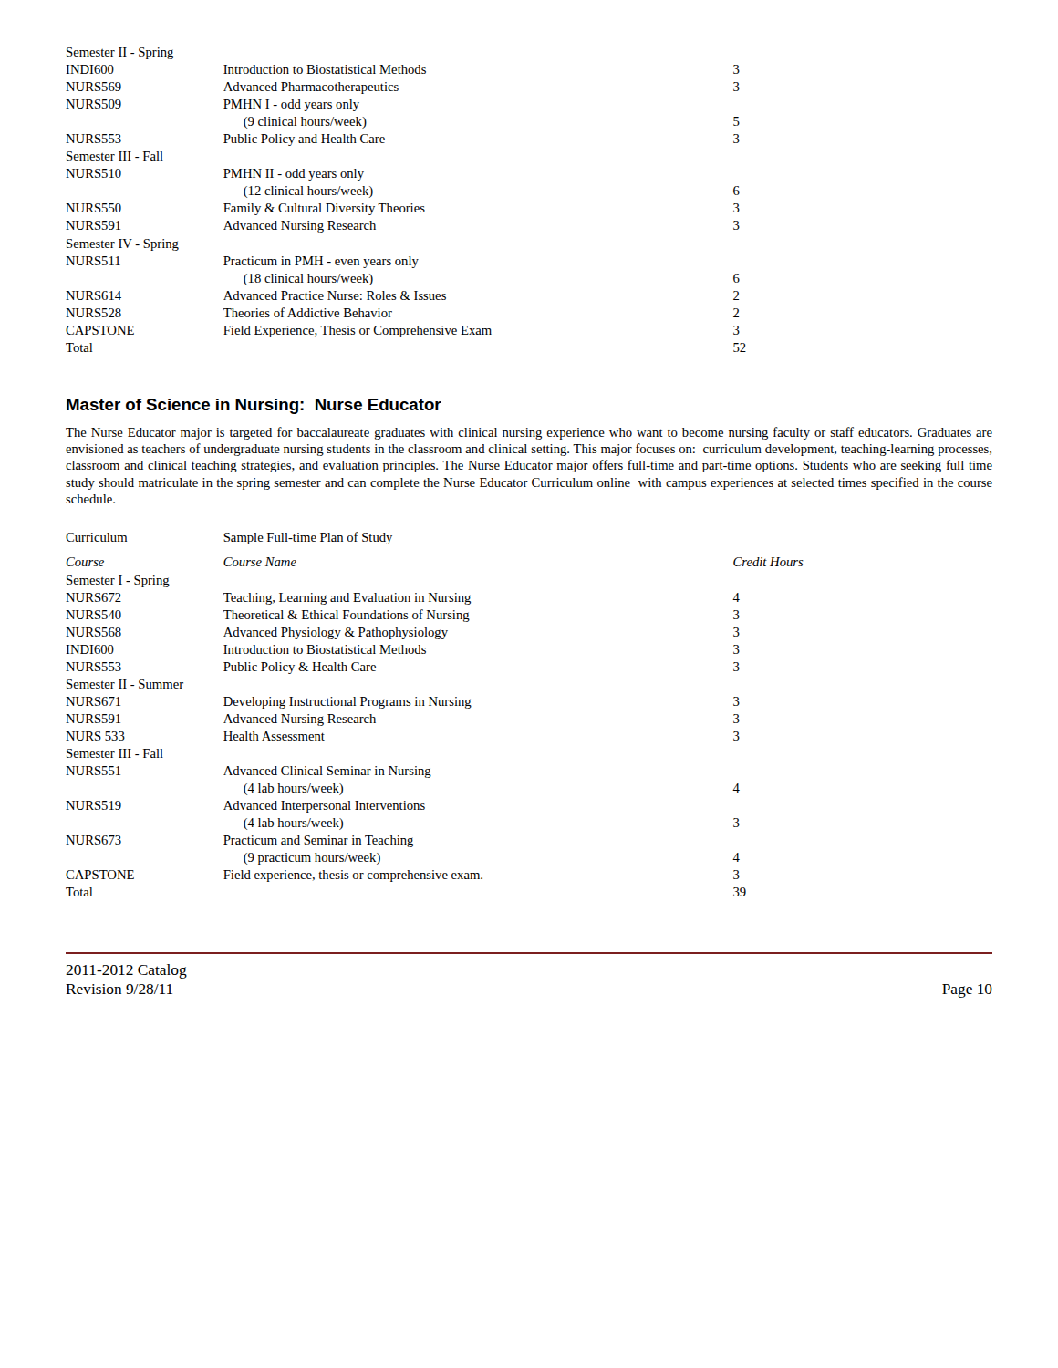| Semester II - Spring |
| INDI600 | Introduction to Biostatistical Methods | 3 |
| NURS569 | Advanced Pharmacotherapeutics | 3 |
| NURS509 | PMHN I - odd years only | |
| | (9 clinical hours/week) | 5 |
| NURS553 | Public Policy and Health Care | 3 |
| Semester III - Fall |
| NURS510 | PMHN II - odd years only | |
| | (12 clinical hours/week) | 6 |
| NURS550 | Family & Cultural Diversity Theories | 3 |
| NURS591 | Advanced Nursing Research | 3 |
| Semester IV - Spring |
| NURS511 | Practicum in PMH - even years only | |
| | (18 clinical hours/week) | 6 |
| NURS614 | Advanced Practice Nurse: Roles & Issues | 2 |
| NURS528 | Theories of Addictive Behavior | 2 |
| CAPSTONE | Field Experience, Thesis or Comprehensive Exam | 3 |
| Total | | 52 |
Master of Science in Nursing: Nurse Educator
The Nurse Educator major is targeted for baccalaureate graduates with clinical nursing experience who want to become nursing faculty or staff educators. Graduates are envisioned as teachers of undergraduate nursing students in the classroom and clinical setting. This major focuses on: curriculum development, teaching-learning processes, classroom and clinical teaching strategies, and evaluation principles. The Nurse Educator major offers full-time and part-time options. Students who are seeking full time study should matriculate in the spring semester and can complete the Nurse Educator Curriculum online with campus experiences at selected times specified in the course schedule.
Curriculum Sample Full-time Plan of Study
| Course | Course Name | Credit Hours |
| Semester I - Spring |
| NURS672 | Teaching, Learning and Evaluation in Nursing | 4 |
| NURS540 | Theoretical & Ethical Foundations of Nursing | 3 |
| NURS568 | Advanced Physiology & Pathophysiology | 3 |
| INDI600 | Introduction to Biostatistical Methods | 3 |
| NURS553 | Public Policy & Health Care | 3 |
| Semester II - Summer |
| NURS671 | Developing Instructional Programs in Nursing | 3 |
| NURS591 | Advanced Nursing Research | 3 |
| NURS 533 | Health Assessment | 3 |
| Semester III - Fall |
| NURS551 | Advanced Clinical Seminar in Nursing | |
| | (4 lab hours/week) | 4 |
| NURS519 | Advanced Interpersonal Interventions | |
| | (4 lab hours/week) | 3 |
| NURS673 | Practicum and Seminar in Teaching | |
| | (9 practicum hours/week) | 4 |
| CAPSTONE | Field experience, thesis or comprehensive exam. | 3 |
| Total | | 39 |
2011-2012 Catalog
Revision 9/28/11 Page 10